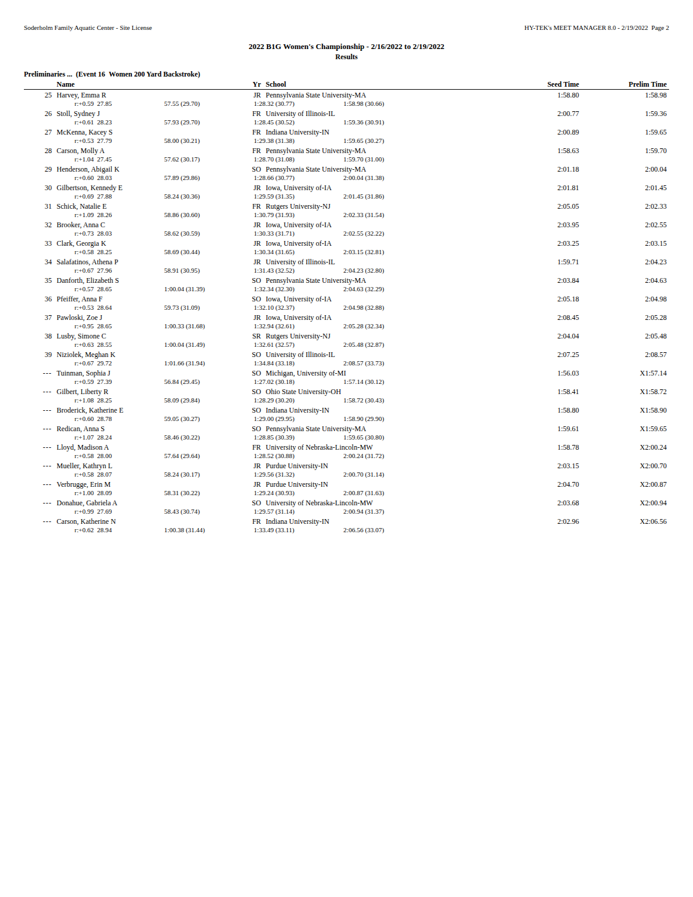Soderholm Family Aquatic Center - Site License
HY-TEK's MEET MANAGER 8.0 - 2/19/2022 Page 2
2022 B1G Women's Championship - 2/16/2022 to 2/19/2022
Results
Preliminaries ... (Event 16 Women 200 Yard Backstroke)
| | Name | Yr | School | Seed Time | Prelim Time |
| --- | --- | --- | --- | --- | --- |
| 25 | Harvey, Emma R | JR | Pennsylvania State University-MA | 1:58.80 | 1:58.98 |
| | r:+0.59 27.85 57.55 (29.70) 1:28.32 (30.77) 1:58.98 (30.66) |
| 26 | Stoll, Sydney J | FR | University of Illinois-IL | 2:00.77 | 1:59.36 |
| | r:+0.61 28.23 57.93 (29.70) 1:28.45 (30.52) 1:59.36 (30.91) |
| 27 | McKenna, Kacey S | FR | Indiana University-IN | 2:00.89 | 1:59.65 |
| | r:+0.53 27.79 58.00 (30.21) 1:29.38 (31.38) 1:59.65 (30.27) |
| 28 | Carson, Molly A | FR | Pennsylvania State University-MA | 1:58.63 | 1:59.70 |
| | r:+1.04 27.45 57.62 (30.17) 1:28.70 (31.08) 1:59.70 (31.00) |
| 29 | Henderson, Abigail K | SO | Pennsylvania State University-MA | 2:01.18 | 2:00.04 |
| | r:+0.60 28.03 57.89 (29.86) 1:28.66 (30.77) 2:00.04 (31.38) |
| 30 | Gilbertson, Kennedy E | JR | Iowa, University of-IA | 2:01.81 | 2:01.45 |
| | r:+0.69 27.88 58.24 (30.36) 1:29.59 (31.35) 2:01.45 (31.86) |
| 31 | Schick, Natalie E | FR | Rutgers University-NJ | 2:05.05 | 2:02.33 |
| | r:+1.09 28.26 58.86 (30.60) 1:30.79 (31.93) 2:02.33 (31.54) |
| 32 | Brooker, Anna C | JR | Iowa, University of-IA | 2:03.95 | 2:02.55 |
| | r:+0.73 28.03 58.62 (30.59) 1:30.33 (31.71) 2:02.55 (32.22) |
| 33 | Clark, Georgia K | JR | Iowa, University of-IA | 2:03.25 | 2:03.15 |
| | r:+0.58 28.25 58.69 (30.44) 1:30.34 (31.65) 2:03.15 (32.81) |
| 34 | Salafatinos, Athena P | JR | University of Illinois-IL | 1:59.71 | 2:04.23 |
| | r:+0.67 27.96 58.91 (30.95) 1:31.43 (32.52) 2:04.23 (32.80) |
| 35 | Danforth, Elizabeth S | SO | Pennsylvania State University-MA | 2:03.84 | 2:04.63 |
| | r:+0.57 28.65 1:00.04 (31.39) 1:32.34 (32.30) 2:04.63 (32.29) |
| 36 | Pfeiffer, Anna F | SO | Iowa, University of-IA | 2:05.18 | 2:04.98 |
| | r:+0.53 28.64 59.73 (31.09) 1:32.10 (32.37) 2:04.98 (32.88) |
| 37 | Pawloski, Zoe J | JR | Iowa, University of-IA | 2:08.45 | 2:05.28 |
| | r:+0.95 28.65 1:00.33 (31.68) 1:32.94 (32.61) 2:05.28 (32.34) |
| 38 | Lusby, Simone C | SR | Rutgers University-NJ | 2:04.04 | 2:05.48 |
| | r:+0.63 28.55 1:00.04 (31.49) 1:32.61 (32.57) 2:05.48 (32.87) |
| 39 | Niziolek, Meghan K | SO | University of Illinois-IL | 2:07.25 | 2:08.57 |
| | r:+0.67 29.72 1:01.66 (31.94) 1:34.84 (33.18) 2:08.57 (33.73) |
| --- | Tuinman, Sophia J | SO | Michigan, University of-MI | 1:56.03 | X1:57.14 |
| | r:+0.59 27.39 56.84 (29.45) 1:27.02 (30.18) 1:57.14 (30.12) |
| --- | Gilbert, Liberty R | SO | Ohio State University-OH | 1:58.41 | X1:58.72 |
| | r:+1.08 28.25 58.09 (29.84) 1:28.29 (30.20) 1:58.72 (30.43) |
| --- | Broderick, Katherine E | SO | Indiana University-IN | 1:58.80 | X1:58.90 |
| | r:+0.60 28.78 59.05 (30.27) 1:29.00 (29.95) 1:58.90 (29.90) |
| --- | Redican, Anna S | SO | Pennsylvania State University-MA | 1:59.61 | X1:59.65 |
| | r:+1.07 28.24 58.46 (30.22) 1:28.85 (30.39) 1:59.65 (30.80) |
| --- | Lloyd, Madison A | FR | University of Nebraska-Lincoln-MW | 1:58.78 | X2:00.24 |
| | r:+0.58 28.00 57.64 (29.64) 1:28.52 (30.88) 2:00.24 (31.72) |
| --- | Mueller, Kathryn L | JR | Purdue University-IN | 2:03.15 | X2:00.70 |
| | r:+0.58 28.07 58.24 (30.17) 1:29.56 (31.32) 2:00.70 (31.14) |
| --- | Verbrugge, Erin M | JR | Purdue University-IN | 2:04.70 | X2:00.87 |
| | r:+1.00 28.09 58.31 (30.22) 1:29.24 (30.93) 2:00.87 (31.63) |
| --- | Donahue, Gabriela A | SO | University of Nebraska-Lincoln-MW | 2:03.68 | X2:00.94 |
| | r:+0.99 27.69 58.43 (30.74) 1:29.57 (31.14) 2:00.94 (31.37) |
| --- | Carson, Katherine N | FR | Indiana University-IN | 2:02.96 | X2:06.56 |
| | r:+0.62 28.94 1:00.38 (31.44) 1:33.49 (33.11) 2:06.56 (33.07) |